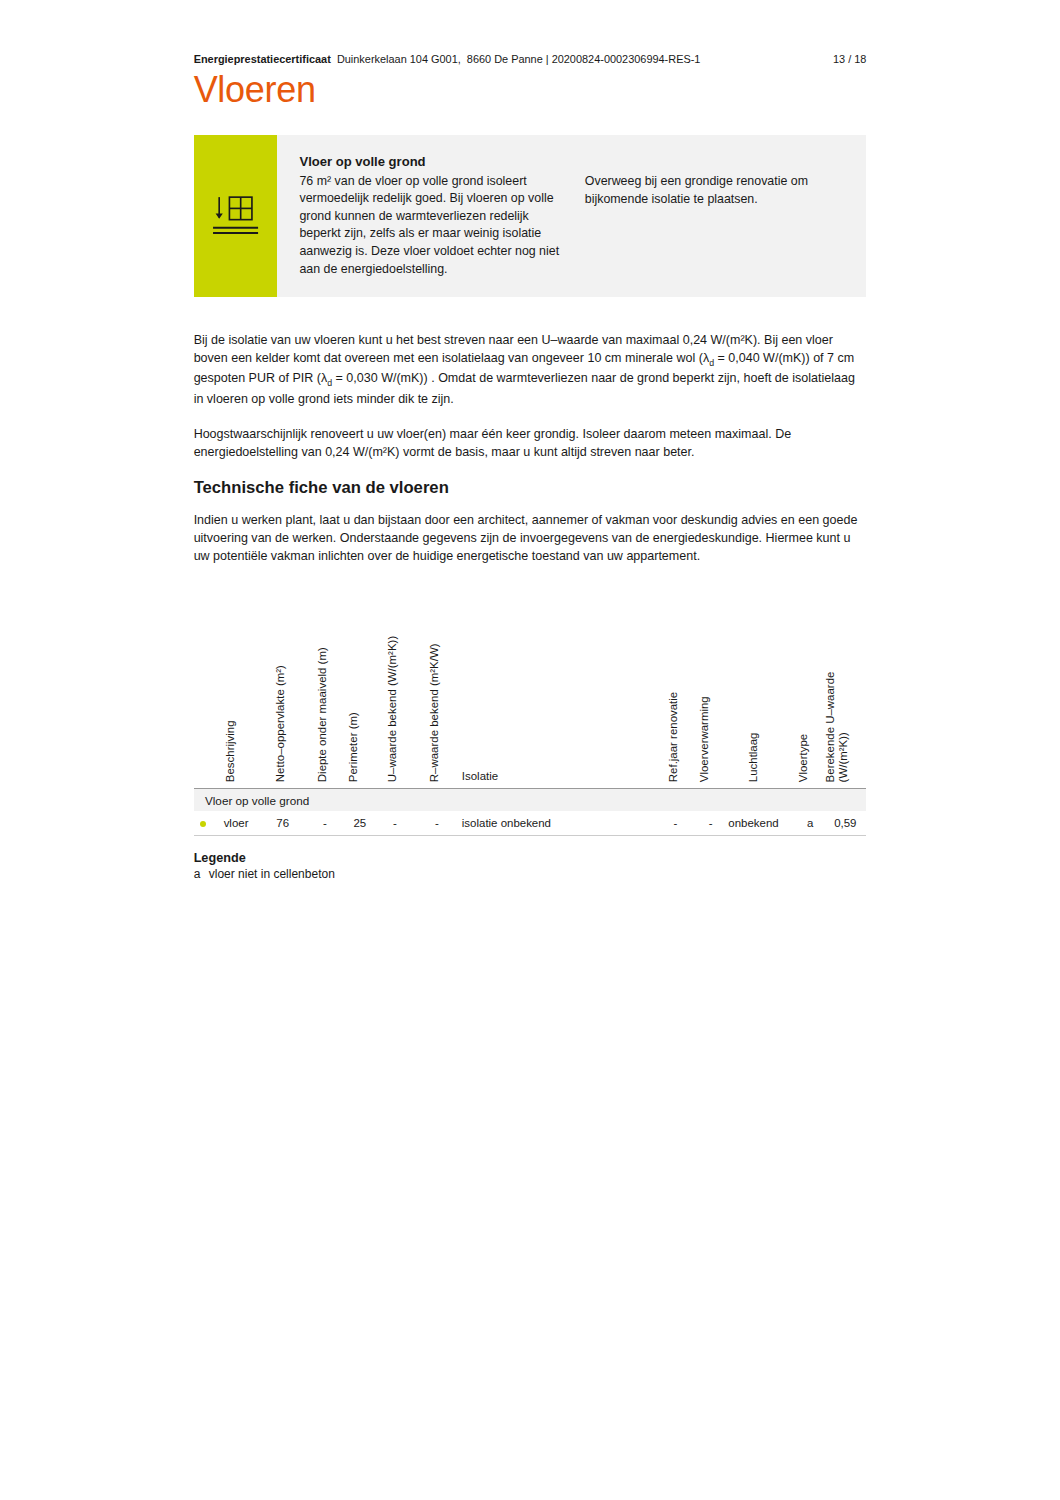Energieprestatiecertificaat Duinkerkelaan 104 G001, 8660 De Panne | 20200824-0002306994-RES-1
13 / 18
Vloeren
Vloer op volle grond
76 m² van de vloer op volle grond isoleert vermoedelijk redelijk goed. Bij vloeren op volle grond kunnen de warmteverliezen redelijk beperkt zijn, zelfs als er maar weinig isolatie aanwezig is. Deze vloer voldoet echter nog niet aan de energiedoelstelling.
Overweeg bij een grondige renovatie om bijkomende isolatie te plaatsen.
Bij de isolatie van uw vloeren kunt u het best streven naar een U–waarde van maximaal 0,24 W/(m²K). Bij een vloer boven een kelder komt dat overeen met een isolatielaag van ongeveer 10 cm minerale wol (λd = 0,040 W/(mK)) of 7 cm gespoten PUR of PIR (λd = 0,030 W/(mK)) . Omdat de warmteverliezen naar de grond beperkt zijn, hoeft de isolatielaag in vloeren op volle grond iets minder dik te zijn.
Hoogstwaarschijnlijk renoveert u uw vloer(en) maar één keer grondig. Isoleer daarom meteen maximaal. De energiedoelstelling van 0,24 W/(m²K) vormt de basis, maar u kunt altijd streven naar beter.
Technische fiche van de vloeren
Indien u werken plant, laat u dan bijstaan door een architect, aannemer of vakman voor deskundig advies en een goede uitvoering van de werken. Onderstaande gegevens zijn de invoergegevens van de energiedeskundige. Hiermee kunt u uw potentiële vakman inlichten over de huidige energetische toestand van uw appartement.
| | Beschrijving | Netto–oppervlakte (m²) | Diepte onder maaiveld (m) | Perimeter (m) | U–waarde bekend (W/(m²K)) | R–waarde bekend (m²K/W) | Isolatie | Ref.jaar renovatie | Vloerverwarming | Luchtlaag | Vloertype | Berekende U–waarde (W/(m²K)) |
| --- | --- | --- | --- | --- | --- | --- | --- | --- | --- | --- | --- | --- |
| Vloer op volle grond |
| | vloer | 76 | - | 25 | - | - | isolatie onbekend | - | - | onbekend | a | 0,59 |
Legende
avloer niet in cellenbeton